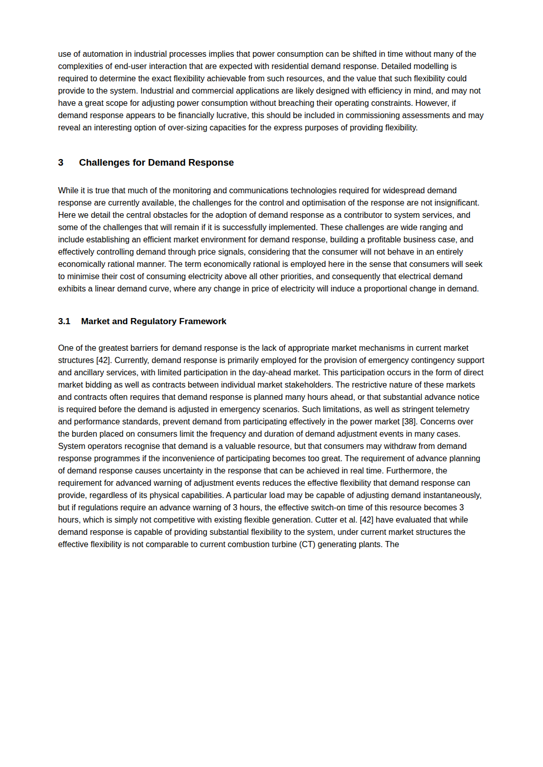use of automation in industrial processes implies that power consumption can be shifted in time without many of the complexities of end-user interaction that are expected with residential demand response. Detailed modelling is required to determine the exact flexibility achievable from such resources, and the value that such flexibility could provide to the system. Industrial and commercial applications are likely designed with efficiency in mind, and may not have a great scope for adjusting power consumption without breaching their operating constraints. However, if demand response appears to be financially lucrative, this should be included in commissioning assessments and may reveal an interesting option of over-sizing capacities for the express purposes of providing flexibility.
3 Challenges for Demand Response
While it is true that much of the monitoring and communications technologies required for widespread demand response are currently available, the challenges for the control and optimisation of the response are not insignificant. Here we detail the central obstacles for the adoption of demand response as a contributor to system services, and some of the challenges that will remain if it is successfully implemented. These challenges are wide ranging and include establishing an efficient market environment for demand response, building a profitable business case, and effectively controlling demand through price signals, considering that the consumer will not behave in an entirely economically rational manner. The term economically rational is employed here in the sense that consumers will seek to minimise their cost of consuming electricity above all other priorities, and consequently that electrical demand exhibits a linear demand curve, where any change in price of electricity will induce a proportional change in demand.
3.1 Market and Regulatory Framework
One of the greatest barriers for demand response is the lack of appropriate market mechanisms in current market structures [42]. Currently, demand response is primarily employed for the provision of emergency contingency support and ancillary services, with limited participation in the day-ahead market. This participation occurs in the form of direct market bidding as well as contracts between individual market stakeholders. The restrictive nature of these markets and contracts often requires that demand response is planned many hours ahead, or that substantial advance notice is required before the demand is adjusted in emergency scenarios. Such limitations, as well as stringent telemetry and performance standards, prevent demand from participating effectively in the power market [38]. Concerns over the burden placed on consumers limit the frequency and duration of demand adjustment events in many cases. System operators recognise that demand is a valuable resource, but that consumers may withdraw from demand response programmes if the inconvenience of participating becomes too great. The requirement of advance planning of demand response causes uncertainty in the response that can be achieved in real time. Furthermore, the requirement for advanced warning of adjustment events reduces the effective flexibility that demand response can provide, regardless of its physical capabilities. A particular load may be capable of adjusting demand instantaneously, but if regulations require an advance warning of 3 hours, the effective switch-on time of this resource becomes 3 hours, which is simply not competitive with existing flexible generation. Cutter et al. [42] have evaluated that while demand response is capable of providing substantial flexibility to the system, under current market structures the effective flexibility is not comparable to current combustion turbine (CT) generating plants. The